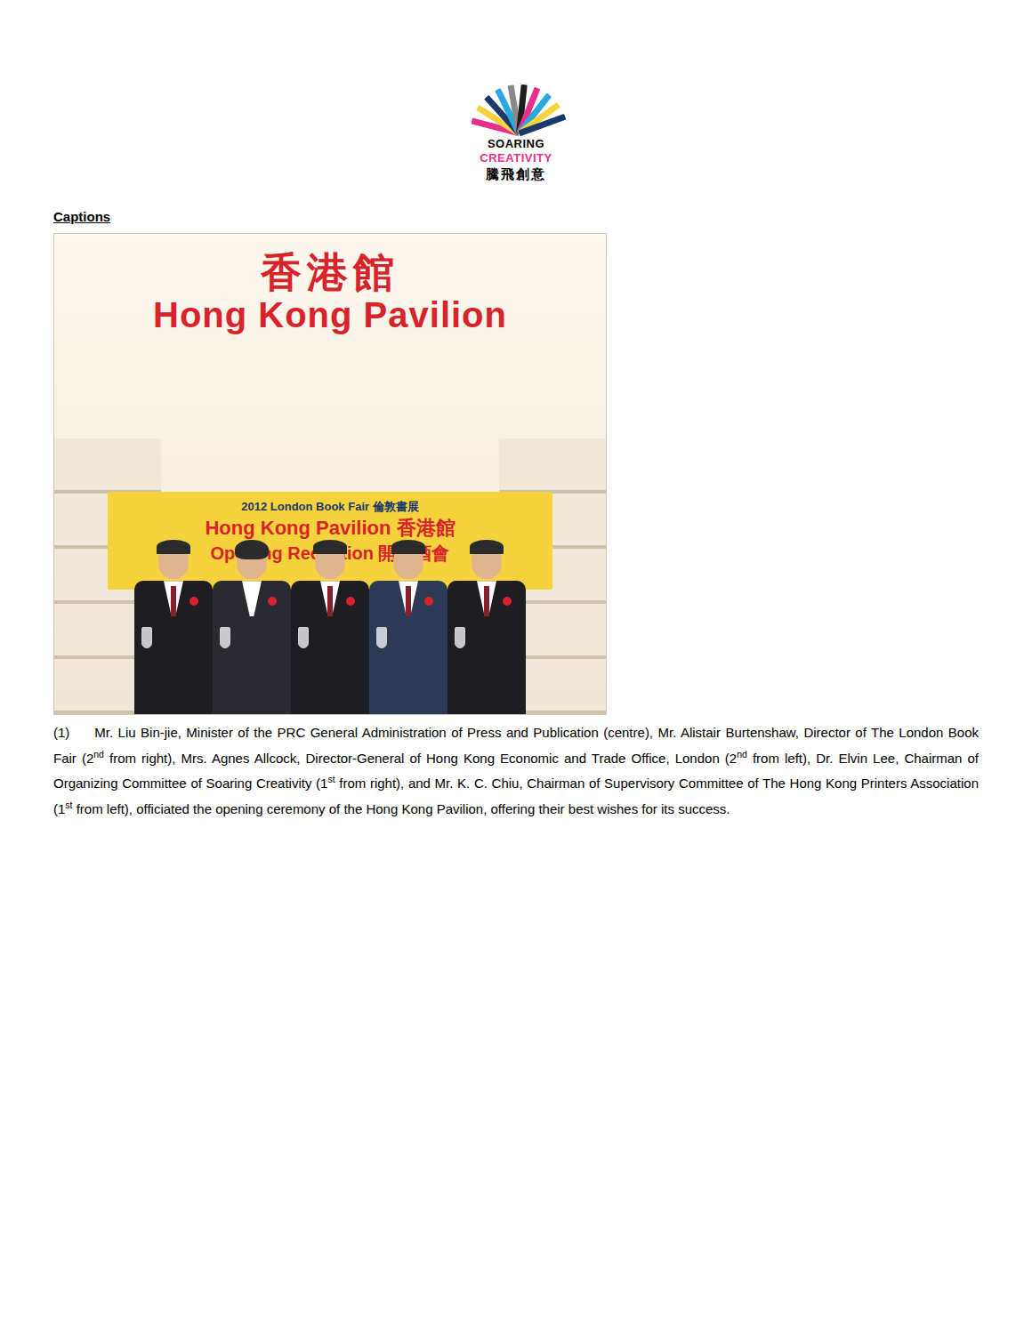SOARING
CREATIVITY
騰飛創意
Captions
香港館
Hong Kong Pavilion
2012 London Book Fair 倫敦書展
Hong Kong Pavilion 香港館
Opening Reception 開幕酒會
(1) Mr. Liu Bin-jie, Minister of the PRC General Administration of Press and Publication (centre), Mr. Alistair Burtenshaw, Director of The London Book Fair (2nd from right), Mrs. Agnes Allcock, Director-General of Hong Kong Economic and Trade Office, London (2nd from left), Dr. Elvin Lee, Chairman of Organizing Committee of Soaring Creativity (1st from right), and Mr. K. C. Chiu, Chairman of Supervisory Committee of The Hong Kong Printers Association (1st from left), officiated the opening ceremony of the Hong Kong Pavilion, offering their best wishes for its success.